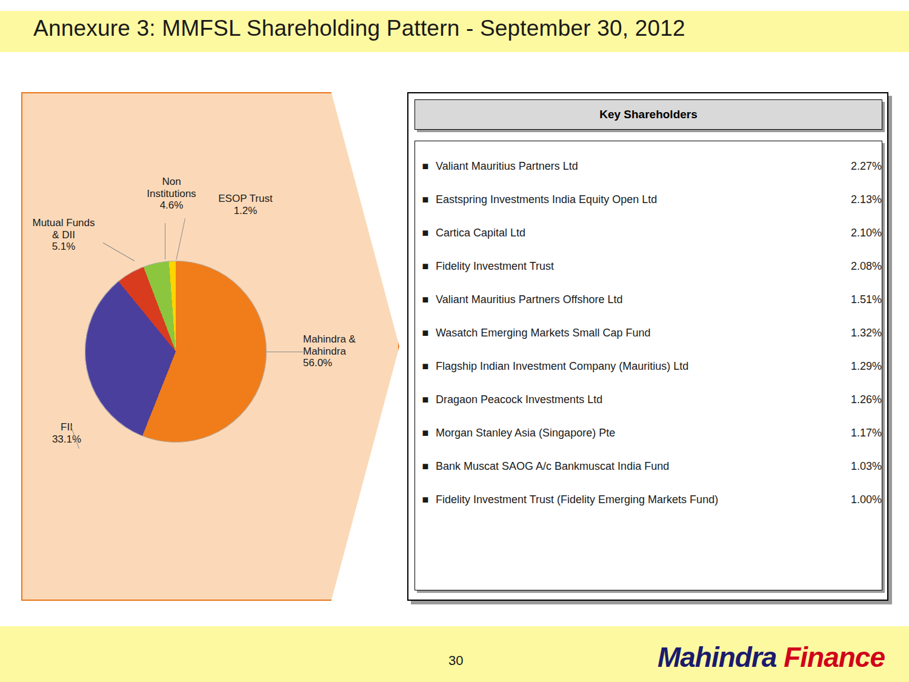Annexure 3: MMFSL Shareholding Pattern - September 30, 2012
Non
Institutions
4.6%
ESOP Trust
1.2%
Mutual Funds
& DII
5.1%
Mahindra &
Mahindra
56.0%
FII
33.1%
Key Shareholders
| ■ | Valiant Mauritius Partners Ltd | 2.27% |
| ■ | Eastspring Investments India Equity Open Ltd | 2.13% |
| ■ | Cartica Capital Ltd | 2.10% |
| ■ | Fidelity Investment Trust | 2.08% |
| ■ | Valiant Mauritius Partners Offshore Ltd | 1.51% |
| ■ | Wasatch Emerging Markets Small Cap Fund | 1.32% |
| ■ | Flagship Indian Investment Company (Mauritius) Ltd | 1.29% |
| ■ | Dragaon Peacock Investments Ltd | 1.26% |
| ■ | Morgan Stanley Asia (Singapore) Pte | 1.17% |
| ■ | Bank Muscat SAOG A/c Bankmuscat India Fund | 1.03% |
| ■ | Fidelity Investment Trust (Fidelity Emerging Markets Fund) | 1.00% |
30
Mahindra Finance